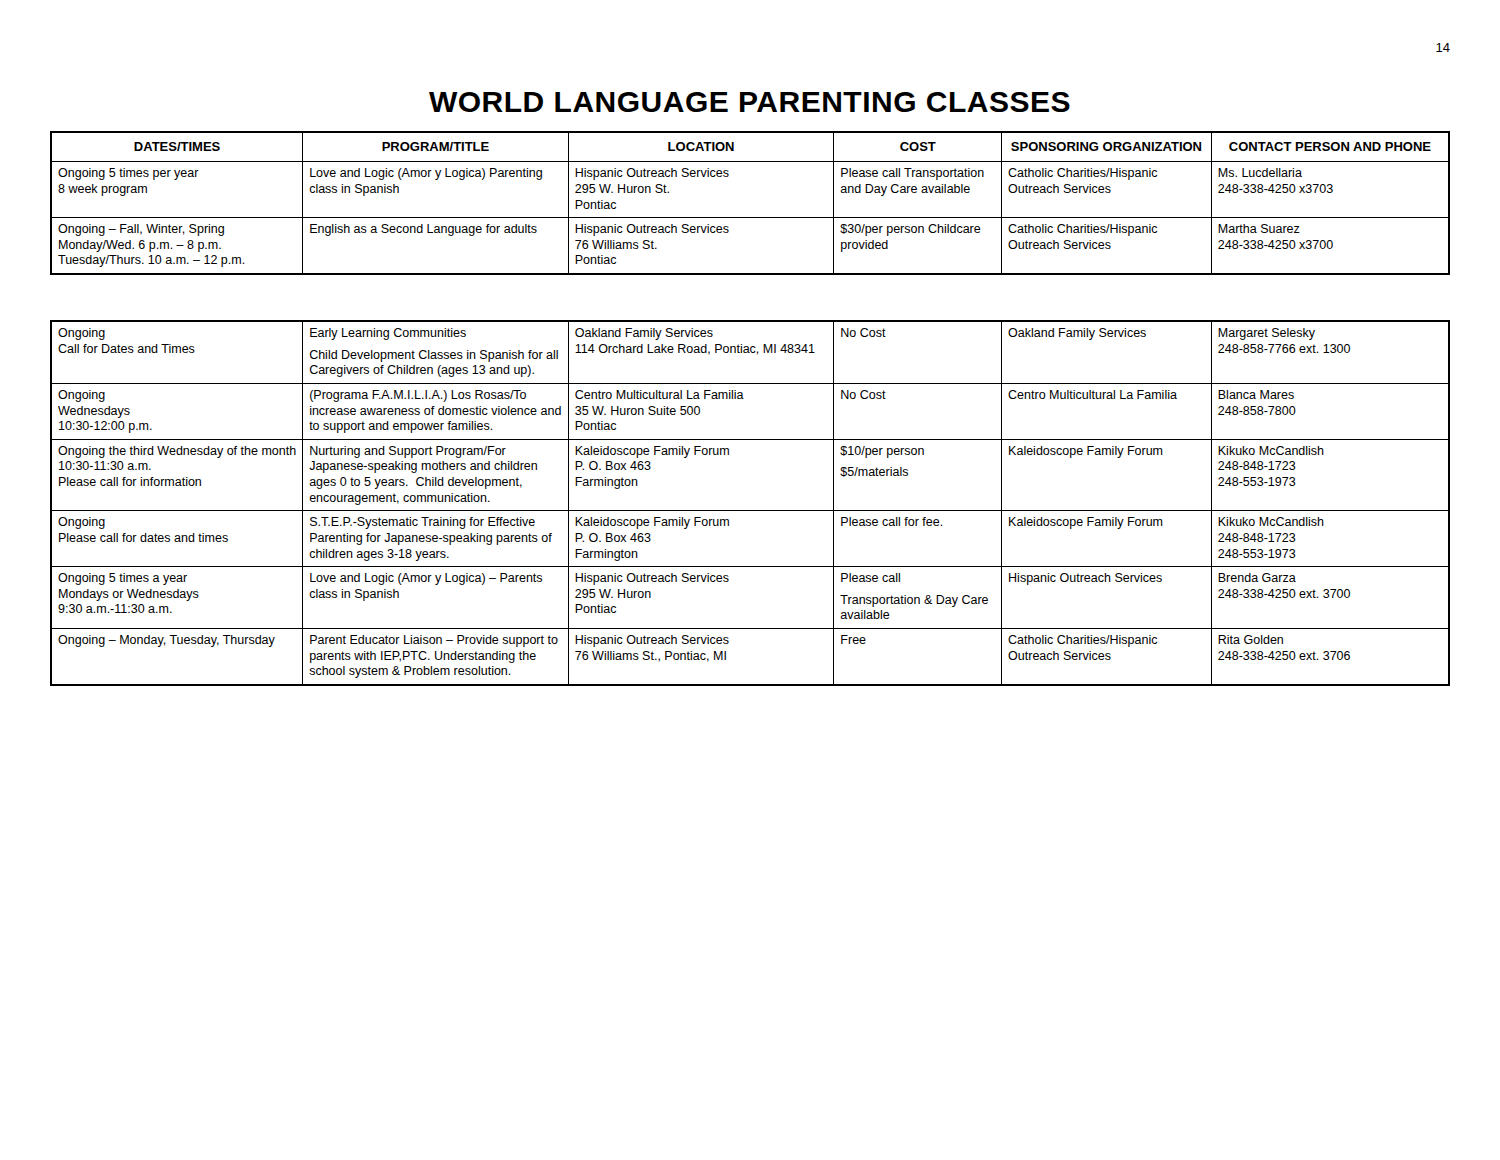14
WORLD LANGUAGE PARENTING CLASSES
| DATES/TIMES | PROGRAM/TITLE | LOCATION | COST | SPONSORING ORGANIZATION | CONTACT PERSON AND PHONE |
| --- | --- | --- | --- | --- | --- |
| Ongoing 5 times per year 8 week program | Love and Logic (Amor y Logica) Parenting class in Spanish | Hispanic Outreach Services 295 W. Huron St. Pontiac | Please call Transportation and Day Care available | Catholic Charities/Hispanic Outreach Services | Ms. Lucdellaria 248-338-4250 x3703 |
| Ongoing – Fall, Winter, Spring Monday/Wed. 6 p.m. – 8 p.m. Tuesday/Thurs. 10 a.m. – 12 p.m. | English as a Second Language for adults | Hispanic Outreach Services 76 Williams St. Pontiac | $30/per person Childcare provided | Catholic Charities/Hispanic Outreach Services | Martha Suarez 248-338-4250 x3700 |
| Ongoing Call for Dates and Times | Early Learning Communities Child Development Classes in Spanish for all Caregivers of Children (ages 13 and up). | Oakland Family Services 114 Orchard Lake Road, Pontiac, MI 48341 | No Cost | Oakland Family Services | Margaret Selesky 248-858-7766 ext. 1300 |
| Ongoing Wednesdays 10:30-12:00 p.m. | (Programa F.A.M.I.L.I.A.) Los Rosas/To increase awareness of domestic violence and to support and empower families. | Centro Multicultural La Familia 35 W. Huron Suite 500 Pontiac | No Cost | Centro Multicultural La Familia | Blanca Mares 248-858-7800 |
| Ongoing the third Wednesday of the month 10:30-11:30 a.m. Please call for information | Nurturing and Support Program/For Japanese-speaking mothers and children ages 0 to 5 years. Child development, encouragement, communication. | Kaleidoscope Family Forum P. O. Box 463 Farmington | $10/per person $5/materials | Kaleidoscope Family Forum | Kikuko McCandlish 248-848-1723 248-553-1973 |
| Ongoing Please call for dates and times | S.T.E.P.-Systematic Training for Effective Parenting for Japanese-speaking parents of children ages 3-18 years. | Kaleidoscope Family Forum P. O. Box 463 Farmington | Please call for fee. | Kaleidoscope Family Forum | Kikuko McCandlish 248-848-1723 248-553-1973 |
| Ongoing 5 times a year Mondays or Wednesdays 9:30 a.m.-11:30 a.m. | Love and Logic (Amor y Logica) – Parents class in Spanish | Hispanic Outreach Services 295 W. Huron Pontiac | Please call Transportation & Day Care available | Hispanic Outreach Services | Brenda Garza 248-338-4250 ext. 3700 |
| Ongoing – Monday, Tuesday, Thursday | Parent Educator Liaison – Provide support to parents with IEP,PTC. Understanding the school system & Problem resolution. | Hispanic Outreach Services 76 Williams St., Pontiac, MI | Free | Catholic Charities/Hispanic Outreach Services | Rita Golden 248-338-4250 ext. 3706 |